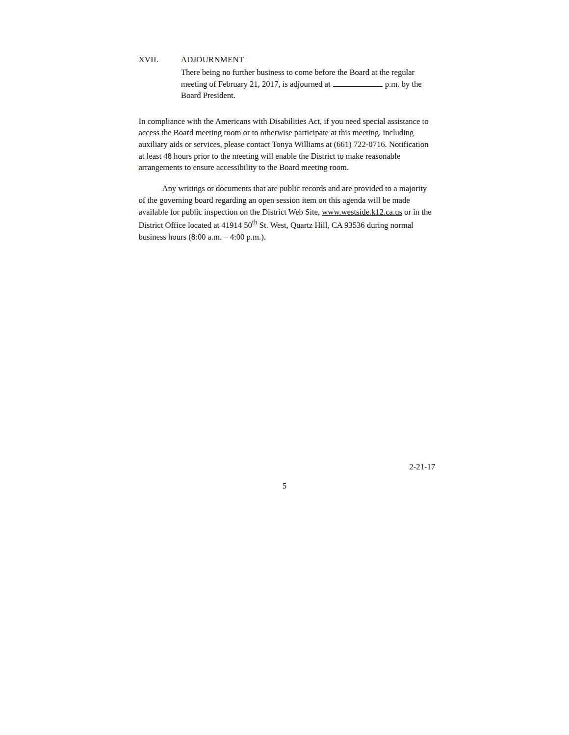XVII.
ADJOURNMENT
There being no further business to come before the Board at the regular meeting of February 21, 2017, is adjourned at p.m. by the Board President.
In compliance with the Americans with Disabilities Act, if you need special assistance to access the Board meeting room or to otherwise participate at this meeting, including auxiliary aids or services, please contact Tonya Williams at (661) 722-0716. Notification at least 48 hours prior to the meeting will enable the District to make reasonable arrangements to ensure accessibility to the Board meeting room.
Any writings or documents that are public records and are provided to a majority of the governing board regarding an open session item on this agenda will be made available for public inspection on the District Web Site, www.westside.k12.ca.us or in the District Office located at 41914 50th St. West, Quartz Hill, CA 93536 during normal business hours (8:00 a.m. – 4:00 p.m.).
2-21-17
5